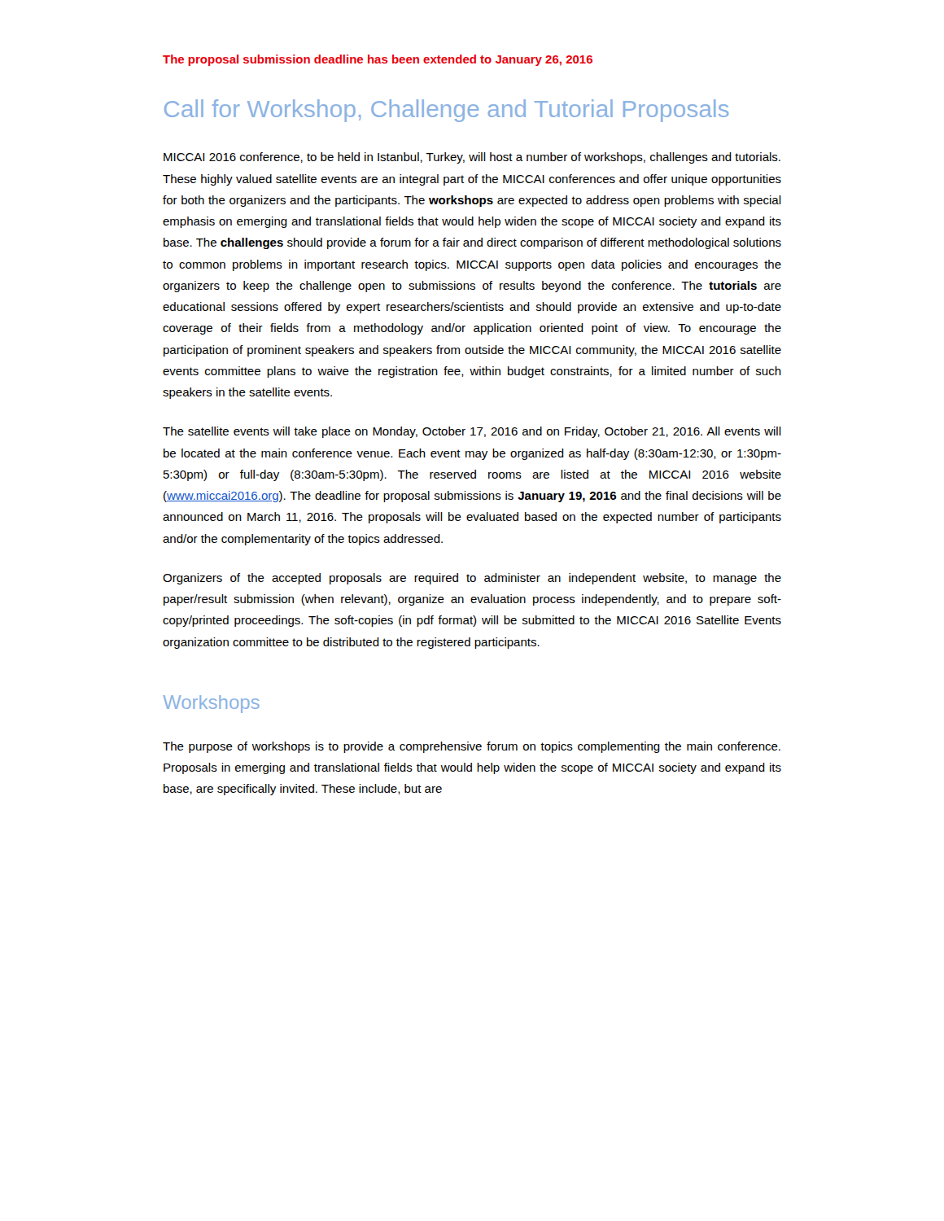The proposal submission deadline has been extended to January 26, 2016
Call for Workshop, Challenge and Tutorial Proposals
MICCAI 2016 conference, to be held in Istanbul, Turkey, will host a number of workshops, challenges and tutorials. These highly valued satellite events are an integral part of the MICCAI conferences and offer unique opportunities for both the organizers and the participants. The workshops are expected to address open problems with special emphasis on emerging and translational fields that would help widen the scope of MICCAI society and expand its base. The challenges should provide a forum for a fair and direct comparison of different methodological solutions to common problems in important research topics. MICCAI supports open data policies and encourages the organizers to keep the challenge open to submissions of results beyond the conference. The tutorials are educational sessions offered by expert researchers/scientists and should provide an extensive and up-to-date coverage of their fields from a methodology and/or application oriented point of view. To encourage the participation of prominent speakers and speakers from outside the MICCAI community, the MICCAI 2016 satellite events committee plans to waive the registration fee, within budget constraints, for a limited number of such speakers in the satellite events.
The satellite events will take place on Monday, October 17, 2016 and on Friday, October 21, 2016. All events will be located at the main conference venue. Each event may be organized as half-day (8:30am-12:30, or 1:30pm-5:30pm) or full-day (8:30am-5:30pm). The reserved rooms are listed at the MICCAI 2016 website (www.miccai2016.org). The deadline for proposal submissions is January 19, 2016 and the final decisions will be announced on March 11, 2016. The proposals will be evaluated based on the expected number of participants and/or the complementarity of the topics addressed.
Organizers of the accepted proposals are required to administer an independent website, to manage the paper/result submission (when relevant), organize an evaluation process independently, and to prepare soft-copy/printed proceedings. The soft-copies (in pdf format) will be submitted to the MICCAI 2016 Satellite Events organization committee to be distributed to the registered participants.
Workshops
The purpose of workshops is to provide a comprehensive forum on topics complementing the main conference. Proposals in emerging and translational fields that would help widen the scope of MICCAI society and expand its base, are specifically invited. These include, but are